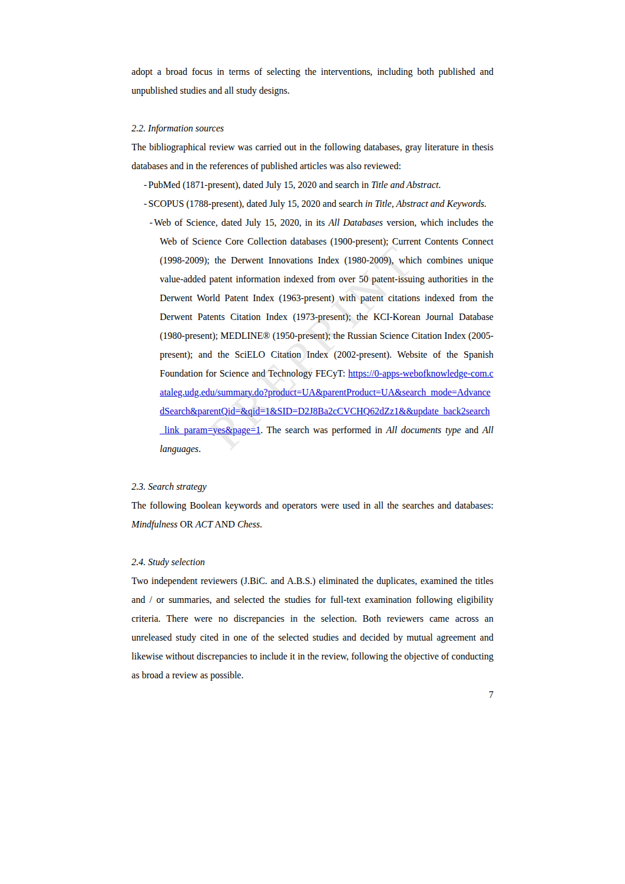PREPRINT
adopt a broad focus in terms of selecting the interventions, including both published and unpublished studies and all study designs.
2.2. Information sources
The bibliographical review was carried out in the following databases, gray literature in thesis databases and in the references of published articles was also reviewed:
PubMed (1871-present), dated July 15, 2020 and search in Title and Abstract.
SCOPUS (1788-present), dated July 15, 2020 and search in Title, Abstract and Keywords.
Web of Science, dated July 15, 2020, in its All Databases version, which includes the Web of Science Core Collection databases (1900-present); Current Contents Connect (1998-2009); the Derwent Innovations Index (1980-2009), which combines unique value-added patent information indexed from over 50 patent-issuing authorities in the Derwent World Patent Index (1963-present) with patent citations indexed from the Derwent Patents Citation Index (1973-present); the KCI-Korean Journal Database (1980-present); MEDLINE® (1950-present); the Russian Science Citation Index (2005-present); and the SciELO Citation Index (2002-present). Website of the Spanish Foundation for Science and Technology FECyT: https://0-apps-webofknowledge-com.cataleg.udg.edu/summary.do?product=UA&parentProduct=UA&search_mode=AdvancedSearch&parentQid=&qid=1&SID=D2J8Ba2cCVCHQ62dZz1&&update_back2search_link_param=yes&page=1. The search was performed in All documents type and All languages.
2.3. Search strategy
The following Boolean keywords and operators were used in all the searches and databases: Mindfulness OR ACT AND Chess.
2.4. Study selection
Two independent reviewers (J.BiC. and A.B.S.) eliminated the duplicates, examined the titles and / or summaries, and selected the studies for full-text examination following eligibility criteria. There were no discrepancies in the selection. Both reviewers came across an unreleased study cited in one of the selected studies and decided by mutual agreement and likewise without discrepancies to include it in the review, following the objective of conducting as broad a review as possible.
7